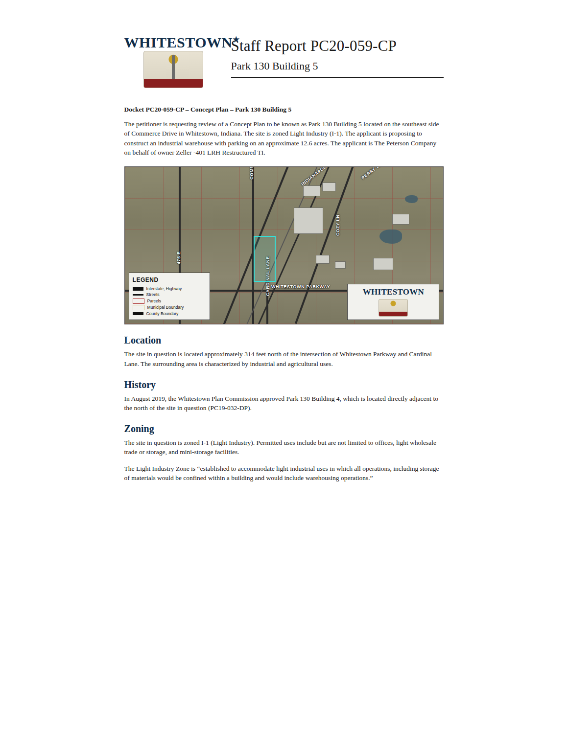WHITESTOWN★
Staff Report PC20-059-CP
Park 130 Building 5
Docket PC20-059-CP – Concept Plan – Park 130 Building 5
The petitioner is requesting review of a Concept Plan to be known as Park 130 Building 5 located on the southeast side of Commerce Drive in Whitestown, Indiana. The site is zoned Light Industry (I-1). The applicant is proposing to construct an industrial warehouse with parking on an approximate 12.6 acres. The applicant is The Peterson Company on behalf of owner Zeller -401 LRH Restructured TI.
COMMERCE DR 475 E WHITESTOWN PARKWAY CARDINAL LANE INDIANAPOLIS RD PERRY WORTH RD COZY LN
LEGEND
Interstate, Highway
Streets
Parcels
Municipal Boundary
County Boundary
WHITESTOWN
Location
The site in question is located approximately 314 feet north of the intersection of Whitestown Parkway and Cardinal Lane. The surrounding area is characterized by industrial and agricultural uses.
History
In August 2019, the Whitestown Plan Commission approved Park 130 Building 4, which is located directly adjacent to the north of the site in question (PC19-032-DP).
Zoning
The site in question is zoned I-1 (Light Industry). Permitted uses include but are not limited to offices, light wholesale trade or storage, and mini-storage facilities.
The Light Industry Zone is “established to accommodate light industrial uses in which all operations, including storage of materials would be confined within a building and would include warehousing operations.”